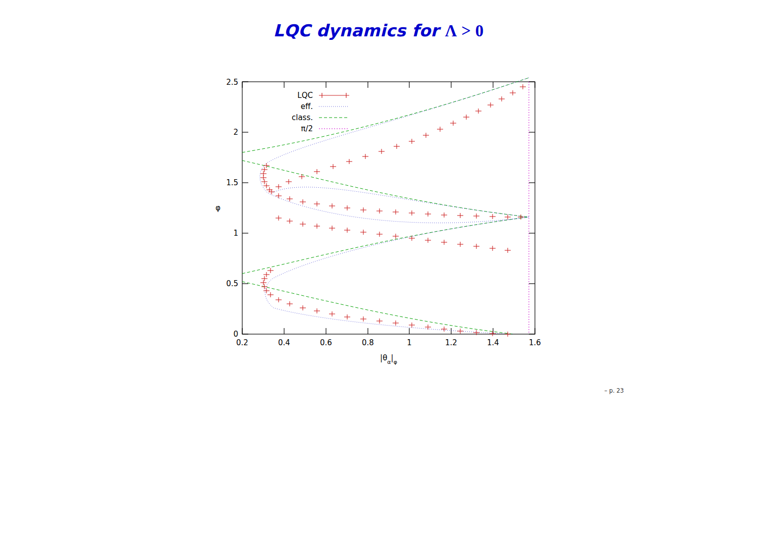LQC dynamics for Λ > 0
0 0.5 1 1.5 2 2.5 0.2 0.4 0.6 0.8 1 1.2 1.4 1.6 |θα|φ φ LQC eff. class. π/2
– p. 23